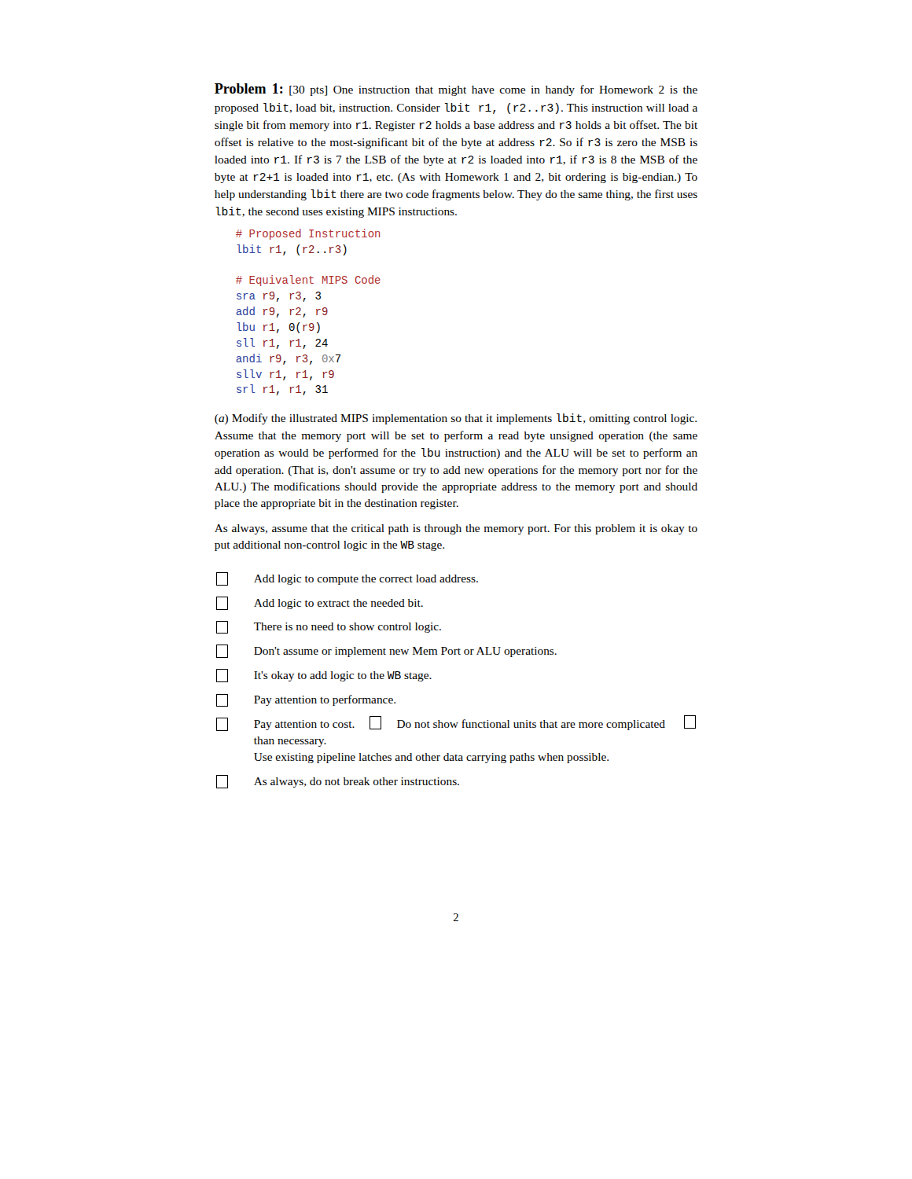Problem 1: [30 pts] One instruction that might have come in handy for Homework 2 is the proposed lbit, load bit, instruction. Consider lbit r1, (r2..r3). This instruction will load a single bit from memory into r1. Register r2 holds a base address and r3 holds a bit offset. The bit offset is relative to the most-significant bit of the byte at address r2. So if r3 is zero the MSB is loaded into r1. If r3 is 7 the LSB of the byte at r2 is loaded into r1, if r3 is 8 the MSB of the byte at r2+1 is loaded into r1, etc. (As with Homework 1 and 2, bit ordering is big-endian.) To help understanding lbit there are two code fragments below. They do the same thing, the first uses lbit, the second uses existing MIPS instructions.
# Proposed Instruction lbit r1, (r2..r3) # Equivalent MIPS Code sra r9, r3, 3 add r9, r2, r9 lbu r1, 0(r9) sll r1, r1, 24 andi r9, r3, 0x7 sllv r1, r1, r9 srl r1, r1, 31
(a) Modify the illustrated MIPS implementation so that it implements lbit, omitting control logic. Assume that the memory port will be set to perform a read byte unsigned operation (the same operation as would be performed for the lbu instruction) and the ALU will be set to perform an add operation. (That is, don't assume or try to add new operations for the memory port nor for the ALU.) The modifications should provide the appropriate address to the memory port and should place the appropriate bit in the destination register.
As always, assume that the critical path is through the memory port. For this problem it is okay to put additional non-control logic in the WB stage.
Add logic to compute the correct load address.
Add logic to extract the needed bit.
There is no need to show control logic.
Don't assume or implement new Mem Port or ALU operations.
It's okay to add logic to the WB stage.
Pay attention to performance.
Pay attention to cost. Do not show functional units that are more complicated than necessary. Use existing pipeline latches and other data carrying paths when possible.
As always, do not break other instructions.
2